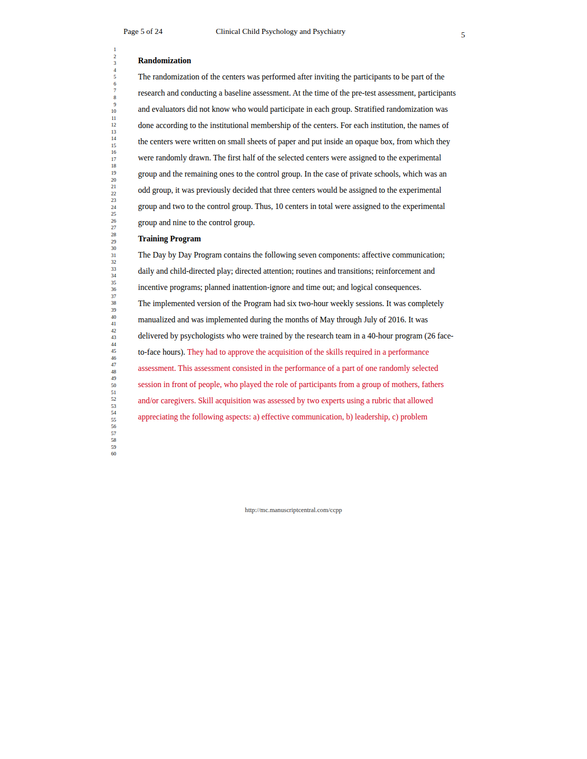Page 5 of 24
Clinical Child Psychology and Psychiatry
5
1
2
3
4
5
6
7
8
9
10
11
12
13
14
15
16
17
18
19
20
21
22
23
24
25
26
27
28
29
30
31
32
33
34
35
36
37
38
39
40
41
42
43
44
45
46
47
48
49
50
51
52
53
54
55
56
57
58
59
60
Randomization
The randomization of the centers was performed after inviting the participants to be part of the research and conducting a baseline assessment. At the time of the pre-test assessment, participants and evaluators did not know who would participate in each group. Stratified randomization was done according to the institutional membership of the centers. For each institution, the names of the centers were written on small sheets of paper and put inside an opaque box, from which they were randomly drawn. The first half of the selected centers were assigned to the experimental group and the remaining ones to the control group. In the case of private schools, which was an odd group, it was previously decided that three centers would be assigned to the experimental group and two to the control group. Thus, 10 centers in total were assigned to the experimental group and nine to the control group.
Training Program
The Day by Day Program contains the following seven components: affective communication; daily and child-directed play; directed attention; routines and transitions; reinforcement and incentive programs; planned inattention-ignore and time out; and logical consequences.
The implemented version of the Program had six two-hour weekly sessions. It was completely manualized and was implemented during the months of May through July of 2016. It was delivered by psychologists who were trained by the research team in a 40-hour program (26 face-to-face hours). They had to approve the acquisition of the skills required in a performance assessment. This assessment consisted in the performance of a part of one randomly selected session in front of people, who played the role of participants from a group of mothers, fathers and/or caregivers. Skill acquisition was assessed by two experts using a rubric that allowed appreciating the following aspects: a) effective communication, b) leadership, c) problem
http://mc.manuscriptcentral.com/ccpp